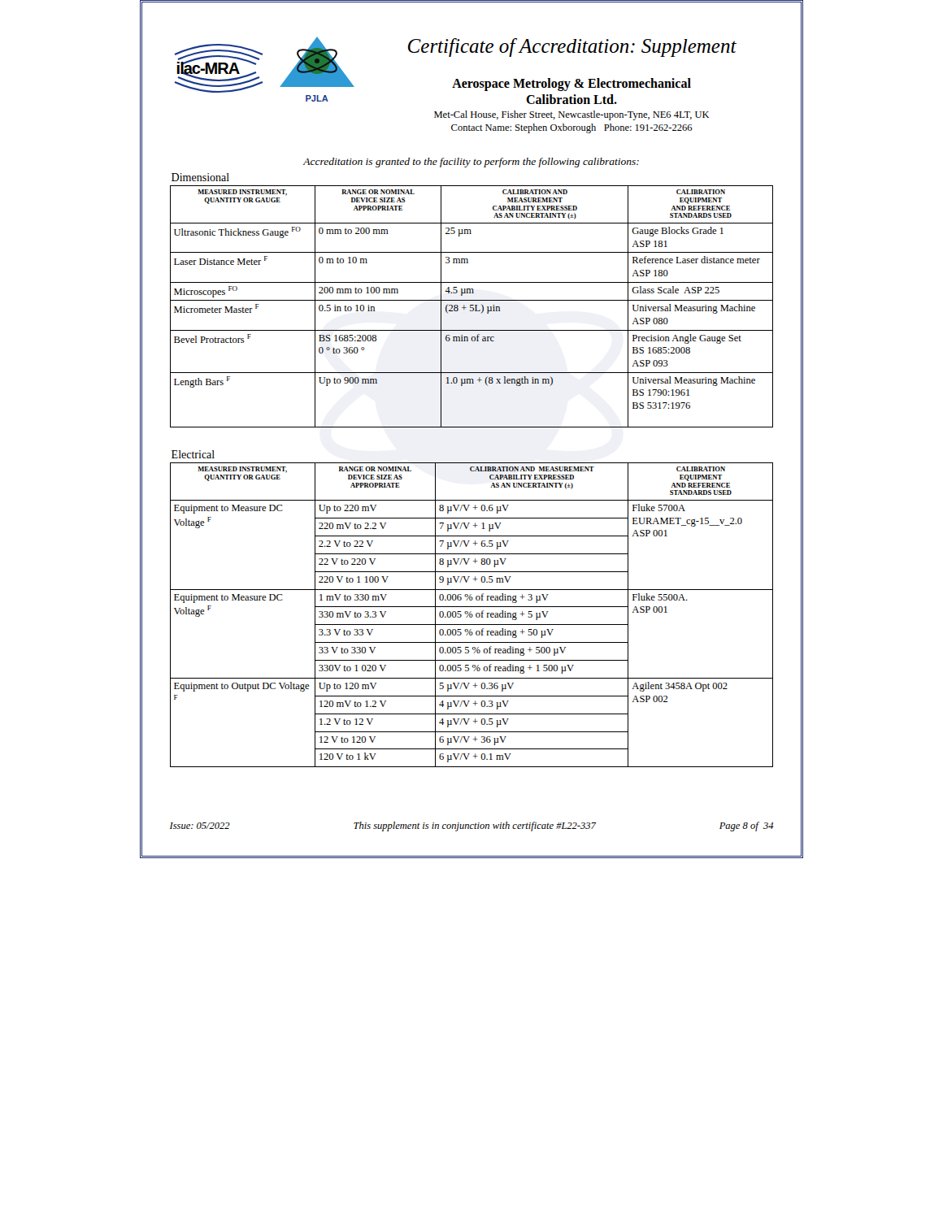ilac-MRA
PJLA
Certificate of Accreditation: Supplement
Aerospace Metrology & Electromechanical
Calibration Ltd.
Met-Cal House, Fisher Street, Newcastle-upon-Tyne, NE6 4LT, UK
Contact Name: Stephen Oxborough Phone: 191-262-2266
Accreditation is granted to the facility to perform the following calibrations:
Dimensional
| Measured Instrument, Quantity or Gauge | Range or Nominal Device Size as Appropriate | Calibration and Measurement Capability Expressed as an Uncertainty (±) | Calibration Equipment and Reference Standards Used |
| --- | --- | --- | --- |
| Ultrasonic Thickness Gauge FO | 0 mm to 200 mm | 25 µm | Gauge Blocks Grade 1 ASP 181 |
| Laser Distance Meter F | 0 m to 10 m | 3 mm | Reference Laser distance meter ASP 180 |
| Microscopes FO | 200 mm to 100 mm | 4.5 µm | Glass Scale ASP 225 |
| Micrometer Master F | 0.5 in to 10 in | (28 + 5L) µin | Universal Measuring Machine ASP 080 |
| Bevel Protractors F | BS 1685:2008 0 ° to 360 ° | 6 min of arc | Precision Angle Gauge Set BS 1685:2008 ASP 093 |
| Length Bars F | Up to 900 mm | 1.0 µm + (8 x length in m) | Universal Measuring Machine BS 1790:1961 BS 5317:1976 |
Electrical
| Measured Instrument, Quantity or Gauge | Range or Nominal Device Size as Appropriate | Calibration and Measurement Capability Expressed as an Uncertainty (±) | Calibration Equipment and Reference Standards Used |
| --- | --- | --- | --- |
| Equipment to Measure DC Voltage F | Up to 220 mV | 8 µV/V + 0.6 µV | Fluke 5700A EURAMET_cg-15__v_2.0 ASP 001 |
| 220 mV to 2.2 V | 7 µV/V + 1 µV |
| 2.2 V to 22 V | 7 µV/V + 6.5 µV |
| 22 V to 220 V | 8 µV/V + 80 µV |
| 220 V to 1 100 V | 9 µV/V + 0.5 mV |
| Equipment to Measure DC Voltage F | 1 mV to 330 mV | 0.006 % of reading + 3 µV | Fluke 5500A. ASP 001 |
| 330 mV to 3.3 V | 0.005 % of reading + 5 µV |
| 3.3 V to 33 V | 0.005 % of reading + 50 µV |
| 33 V to 330 V | 0.005 5 % of reading + 500 µV |
| 330V to 1 020 V | 0.005 5 % of reading + 1 500 µV |
| Equipment to Output DC Voltage F | Up to 120 mV | 5 µV/V + 0.36 µV | Agilent 3458A Opt 002 ASP 002 |
| 120 mV to 1.2 V | 4 µV/V + 0.3 µV |
| 1.2 V to 12 V | 4 µV/V + 0.5 µV |
| 12 V to 120 V | 6 µV/V + 36 µV |
| 120 V to 1 kV | 6 µV/V + 0.1 mV |
Issue: 05/2022
This supplement is in conjunction with certificate #L22-337
Page 8 of 34